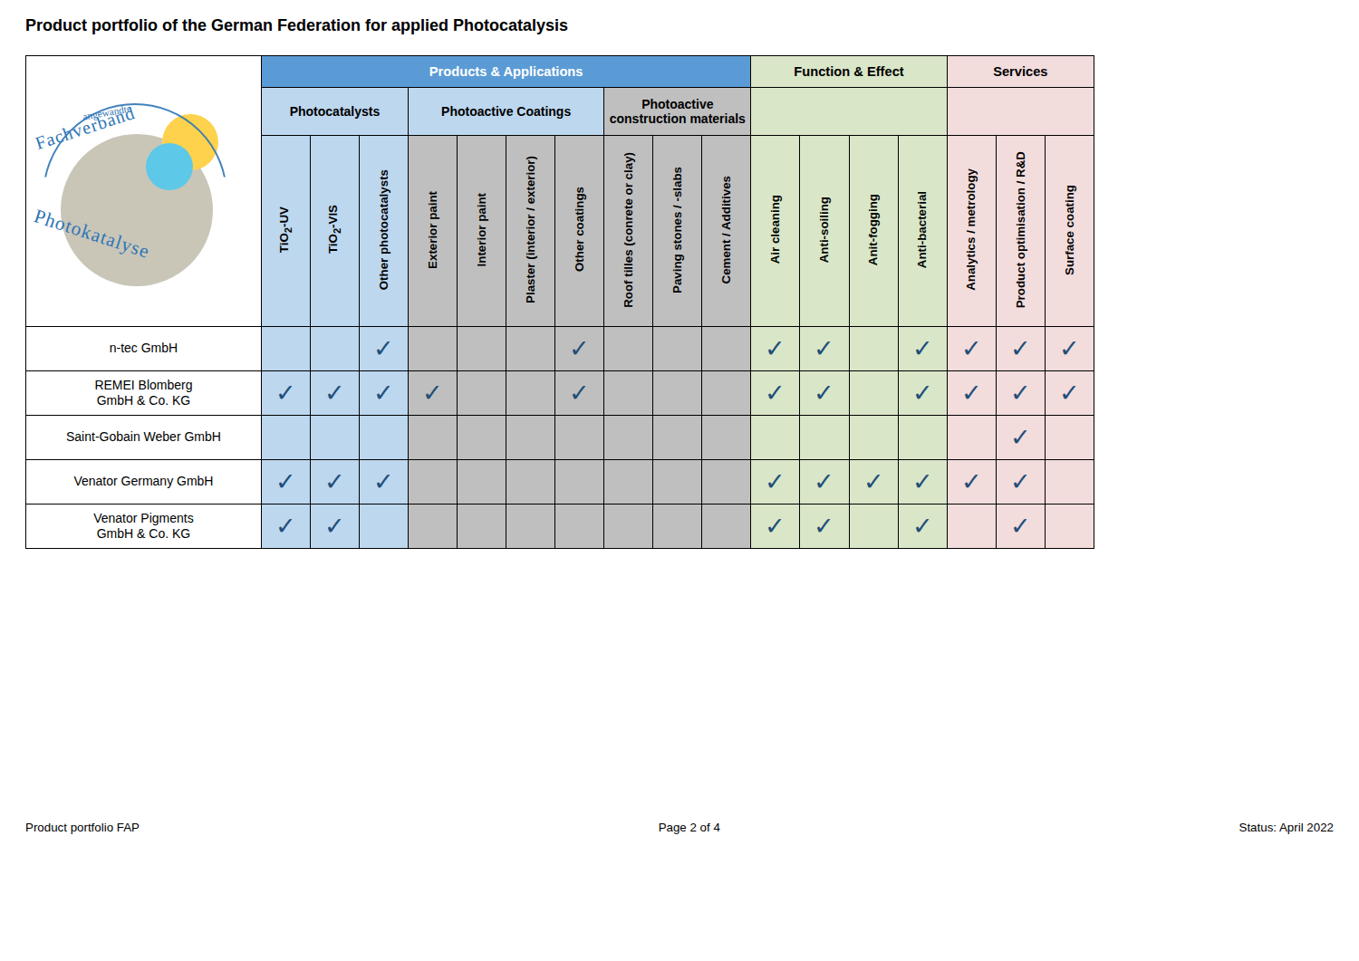Product portfolio of the German Federation for applied Photocatalysis
| Fachverband angewandte Photokatalyse | Products & Applications | Function & Effect | Services |
| Photocatalysts | Photoactive Coatings | Photoactive construction materials | | |
| TiO 2 -UV | TiO 2 -VIS | Other photocatalysts | Exterior paint | Interior paint | Plaster (interior / exterior) | Other coatings | Roof tilles (conrete or clay) | Paving stones / -slabs | Cement / Additives | Air cleaning | Anti-soiling | Anit-fogging | Anti-bacterial | Analytics / metrology | Product optimisation / R&D | Surface coating |
| n-tec GmbH | | | ✓ | | | | ✓ | | | | ✓ | ✓ | | ✓ | ✓ | ✓ | ✓ |
| REMEI Blomberg GmbH & Co. KG | ✓ | ✓ | ✓ | ✓ | | | ✓ | | | | ✓ | ✓ | | ✓ | ✓ | ✓ | ✓ |
| Saint-Gobain Weber GmbH | | | | | | | | | | | | | | | | ✓ | |
| Venator Germany GmbH | ✓ | ✓ | ✓ | | | | | | | | ✓ | ✓ | ✓ | ✓ | ✓ | ✓ | |
| Venator Pigments GmbH & Co. KG | ✓ | ✓ | | | | | | | | | ✓ | ✓ | | ✓ | | ✓ | |
Product portfolio FAP
Page 2 of 4
Status: April 2022